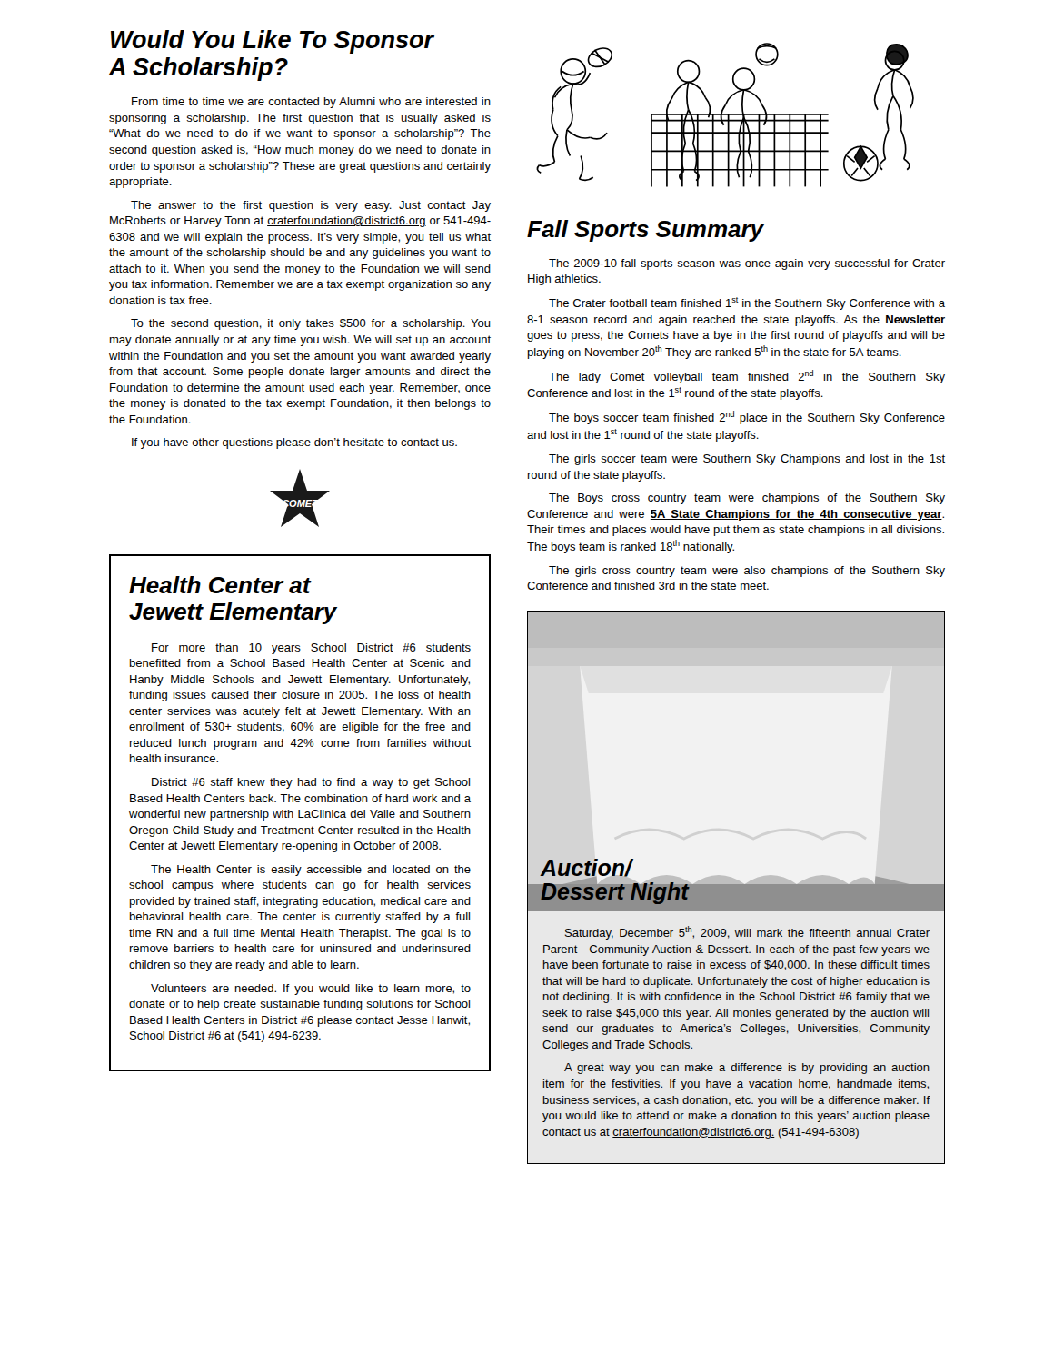Would You Like To Sponsor
A Scholarship?
From time to time we are contacted by Alumni who are interested in sponsoring a scholarship. The first question that is usually asked is “What do we need to do if we want to sponsor a scholarship”? The second question asked is, “How much money do we need to donate in order to sponsor a scholarship”? These are great questions and certainly appropriate.
The answer to the first question is very easy. Just contact Jay McRoberts or Harvey Tonn at craterfoundation@district6.org or 541-494-6308 and we will explain the process. It’s very simple, you tell us what the amount of the scholarship should be and any guidelines you want to attach to it. When you send the money to the Foundation we will send you tax information. Remember we are a tax exempt organization so any donation is tax free.
To the second question, it only takes $500 for a scholarship. You may donate annually or at any time you wish. We will set up an account within the Foundation and you set the amount you want awarded yearly from that account. Some people donate larger amounts and direct the Foundation to determine the amount used each year. Remember, once the money is donated to the tax exempt Foundation, it then belongs to the Foundation.
If you have other questions please don’t hesitate to contact us.
COMET
Health Center at
Jewett Elementary
For more than 10 years School District #6 students benefitted from a School Based Health Center at Scenic and Hanby Middle Schools and Jewett Elementary. Unfortunately, funding issues caused their closure in 2005. The loss of health center services was acutely felt at Jewett Elementary. With an enrollment of 530+ students, 60% are eligible for the free and reduced lunch program and 42% come from families without health insurance.
District #6 staff knew they had to find a way to get School Based Health Centers back. The combination of hard work and a wonderful new partnership with LaClinica del Valle and Southern Oregon Child Study and Treatment Center resulted in the Health Center at Jewett Elementary re-opening in October of 2008.
The Health Center is easily accessible and located on the school campus where students can go for health services provided by trained staff, integrating education, medical care and behavioral health care. The center is currently staffed by a full time RN and a full time Mental Health Therapist. The goal is to remove barriers to health care for uninsured and underinsured children so they are ready and able to learn.
Volunteers are needed. If you would like to learn more, to donate or to help create sustainable funding solutions for School Based Health Centers in District #6 please contact Jesse Hanwit, School District #6 at (541) 494-6239.
Fall Sports Summary
The 2009-10 fall sports season was once again very successful for Crater High athletics.
The Crater football team finished 1st in the Southern Sky Conference with a 8-1 season record and again reached the state playoffs. As the Newsletter goes to press, the Comets have a bye in the first round of playoffs and will be playing on November 20th They are ranked 5th in the state for 5A teams.
The lady Comet volleyball team finished 2nd in the Southern Sky Conference and lost in the 1st round of the state playoffs.
The boys soccer team finished 2nd place in the Southern Sky Conference and lost in the 1st round of the state playoffs.
The girls soccer team were Southern Sky Champions and lost in the 1st round of the state playoffs.
The Boys cross country team were champions of the Southern Sky Conference and were 5A State Champions for the 4th consecutive year. Their times and places would have put them as state champions in all divisions. The boys team is ranked 18th nationally.
The girls cross country team were also champions of the Southern Sky Conference and finished 3rd in the state meet.
Auction/
Dessert Night
Saturday, December 5th, 2009, will mark the fifteenth annual Crater Parent—Community Auction & Dessert. In each of the past few years we have been fortunate to raise in excess of $40,000. In these difficult times that will be hard to duplicate. Unfortunately the cost of higher education is not declining. It is with confidence in the School District #6 family that we seek to raise $45,000 this year. All monies generated by the auction will send our graduates to America’s Colleges, Universities, Community Colleges and Trade Schools.
A great way you can make a difference is by providing an auction item for the festivities. If you have a vacation home, handmade items, business services, a cash donation, etc. you will be a difference maker. If you would like to attend or make a donation to this years’ auction please contact us at craterfoundation@district6.org. (541-494-6308)